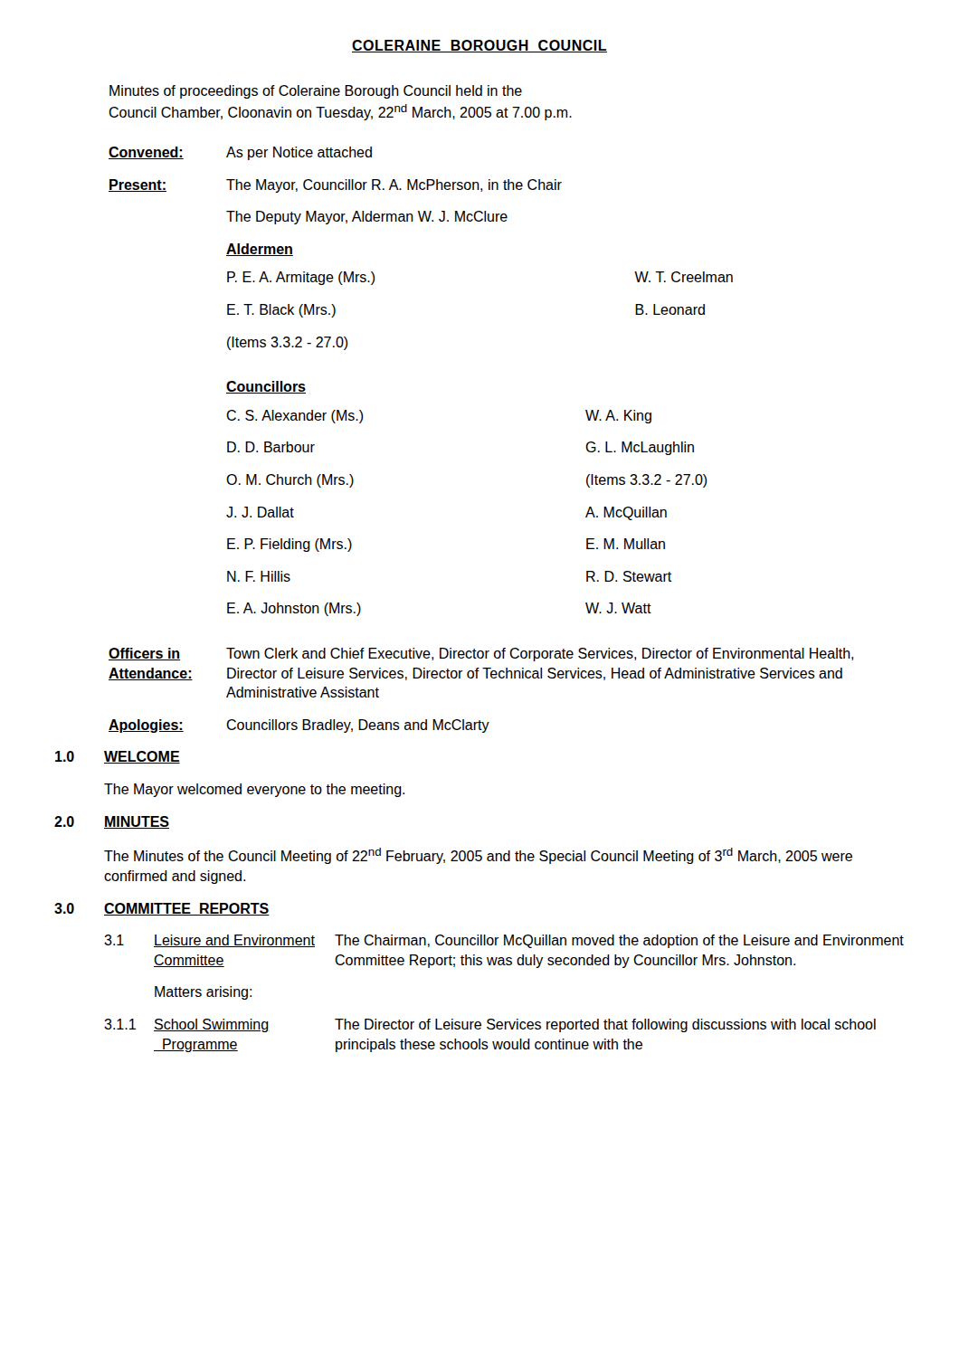COLERAINE BOROUGH COUNCIL
Minutes of proceedings of Coleraine Borough Council held in the
Council Chamber, Cloonavin on Tuesday, 22nd March, 2005 at 7.00 p.m.
| | Convened: | As per Notice attached |
| | Present: | The Mayor, Councillor R. A. McPherson, in the Chair |
| | | The Deputy Mayor, Alderman W. J. McClure |
| | | Aldermen / P. E. A. Armitage (Mrs.) / W. T. Creelman / / E. T. Black (Mrs.) / B. Leonard / / (Items 3.3.2 - 27.0) / / |
| | | Councillors / C. S. Alexander (Ms.) / W. A. King / / D. D. Barbour / G. L. McLaughlin / / O. M. Church (Mrs.) / (Items 3.3.2 - 27.0) / / J. J. Dallat / A. McQuillan / / E. P. Fielding (Mrs.) / E. M. Mullan / / N. F. Hillis / R. D. Stewart / / E. A. Johnston (Mrs.) / W. J. Watt / |
| | Officers in Attendance: | Town Clerk and Chief Executive, Director of Corporate Services, Director of Environmental Health, Director of Leisure Services, Director of Technical Services, Head of Administrative Services and Administrative Assistant |
| | Apologies: | Councillors Bradley, Deans and McClarty |
| 1.0 | WELCOME |
| | The Mayor welcomed everyone to the meeting. |
| 2.0 | MINUTES |
| | The Minutes of the Council Meeting of 22 nd February, 2005 and the Special Council Meeting of 3 rd March, 2005 were confirmed and signed. |
| 3.0 | COMMITTEE REPORTS |
| | 3.1 | Leisure and Environment Committee | The Chairman, Councillor McQuillan moved the adoption of the Leisure and Environment Committee Report; this was duly seconded by Councillor Mrs. Johnston. |
| | | Matters arising: |
| | 3.1.1 | School Swimming Programme | The Director of Leisure Services reported that following discussions with local school principals these schools would continue with the |